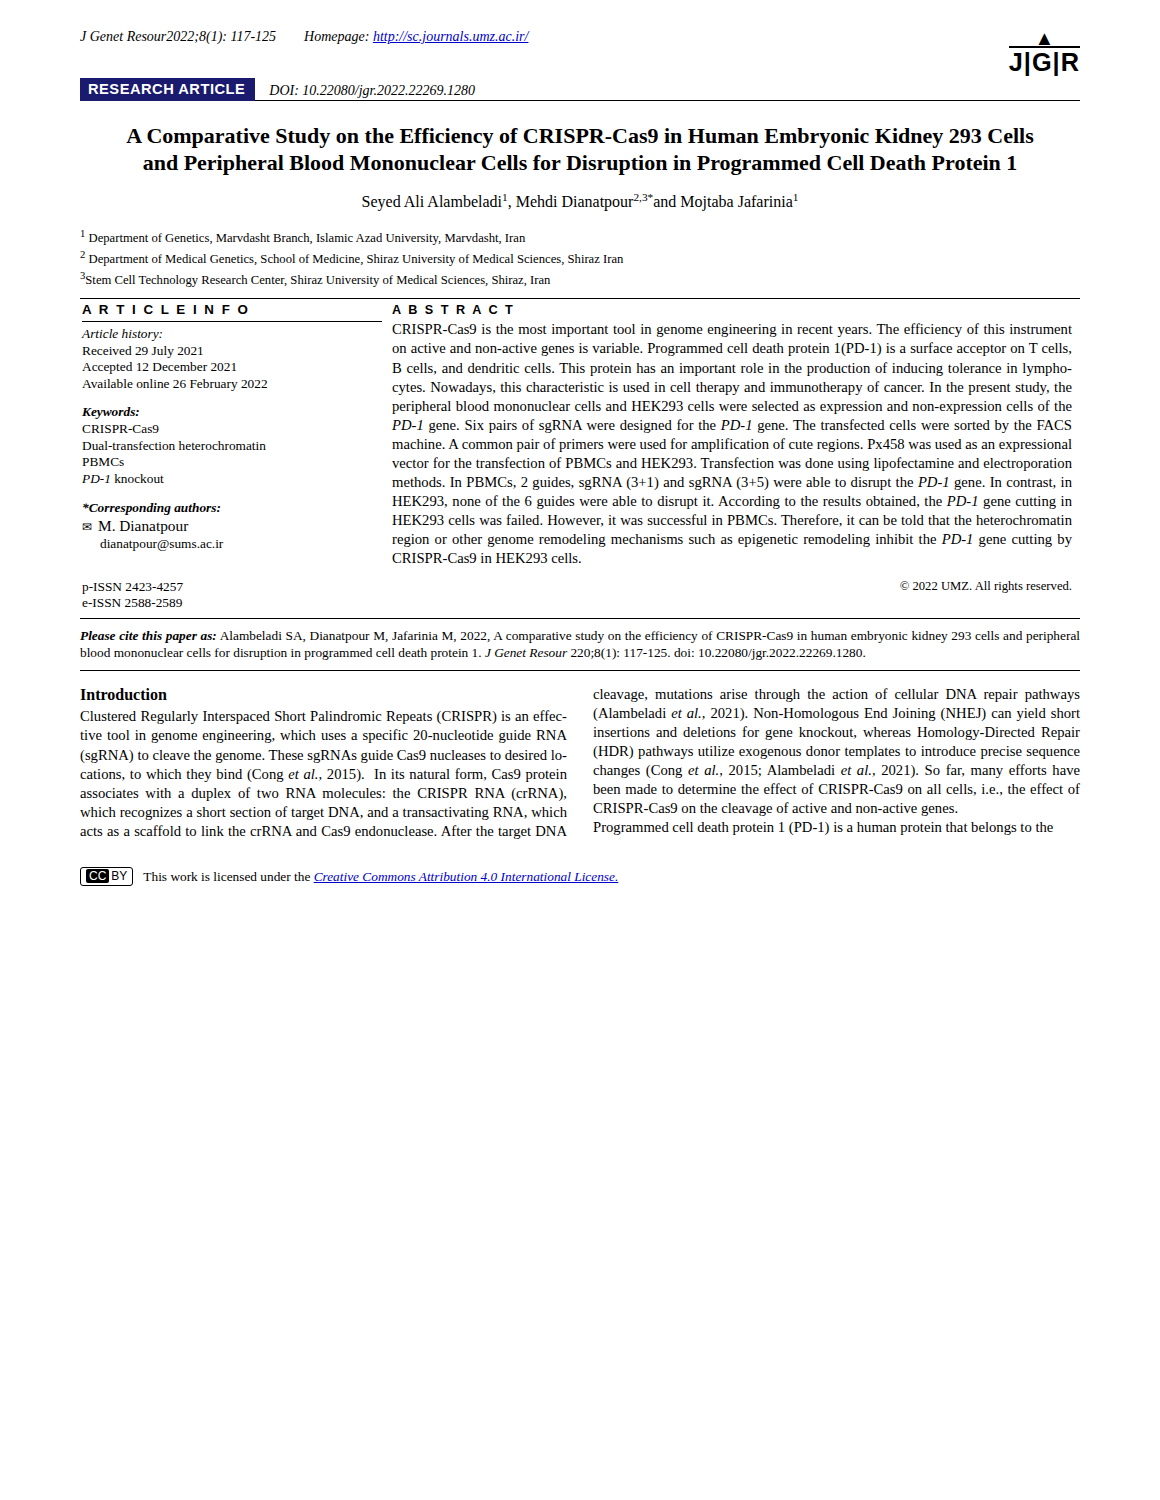J Genet Resour2022;8(1): 117-125
Homepage: http://sc.journals.umz.ac.ir/
▲
J|G|R
RESEARCH ARTICLE
DOI: 10.22080/jgr.2022.22269.1280
A Comparative Study on the Efficiency of CRISPR-Cas9 in Human Embryonic Kidney 293 Cells and Peripheral Blood Mononuclear Cells for Disruption in Programmed Cell Death Protein 1
Seyed Ali Alambeladi1, Mehdi Dianatpour2,3*and Mojtaba Jafarinia1
1 Department of Genetics, Marvdasht Branch, Islamic Azad University, Marvdasht, Iran
2 Department of Medical Genetics, School of Medicine, Shiraz University of Medical Sciences, Shiraz Iran
3Stem Cell Technology Research Center, Shiraz University of Medical Sciences, Shiraz, Iran
| A R T I C L E I N F O Article history: Received 29 July 2021 Accepted 12 December 2021 Available online 26 February 2022 Keywords: CRISPR-Cas9 Dual-transfection heterochromatin PBMCs PD-1 knockout *Corresponding authors: ✉ M. Dianatpour dianatpour@sums.ac.ir p-ISSN 2423-4257 e-ISSN 2588-2589 | A B S T R A C T CRISPR-Cas9 is the most important tool in genome engineering in recent years. The efficiency of this instrument on active and non-active genes is variable. Programmed cell death protein 1(PD-1) is a surface acceptor on T cells, B cells, and dendritic cells. This protein has an important role in the production of inducing tolerance in lymphocytes. Nowadays, this characteristic is used in cell therapy and immunotherapy of cancer. In the present study, the peripheral blood mononuclear cells and HEK293 cells were selected as expression and non-expression cells of the PD-1 gene. Six pairs of sgRNA were designed for the PD-1 gene. The transfected cells were sorted by the FACS machine. A common pair of primers were used for amplification of cute regions. Px458 was used as an expressional vector for the transfection of PBMCs and HEK293. Transfection was done using lipofectamine and electroporation methods. In PBMCs, 2 guides, sgRNA (3+1) and sgRNA (3+5) were able to disrupt the PD-1 gene. In contrast, in HEK293, none of the 6 guides were able to disrupt it. According to the results obtained, the PD-1 gene cutting in HEK293 cells was failed. However, it was successful in PBMCs. Therefore, it can be told that the heterochromatin region or other genome remodeling mechanisms such as epigenetic remodeling inhibit the PD-1 gene cutting by CRISPR-Cas9 in HEK293 cells. © 2022 UMZ. All rights reserved. |
Please cite this paper as: Alambeladi SA, Dianatpour M, Jafarinia M, 2022, A comparative study on the efficiency of CRISPR-Cas9 in human embryonic kidney 293 cells and peripheral blood mononuclear cells for disruption in programmed cell death protein 1. J Genet Resour 220;8(1): 117-125. doi: 10.22080/jgr.2022.22269.1280.
Introduction
Clustered Regularly Interspaced Short Palindromic Repeats (CRISPR) is an effective tool in genome engineering, which uses a specific 20-nucleotide guide RNA (sgRNA) to cleave the genome. These sgRNAs guide Cas9 nucleases to desired locations, to which they bind (Cong et al., 2015). In its natural form, Cas9 protein associates with a duplex of two RNA molecules: the CRISPR RNA (crRNA), which recognizes a short section of target DNA, and a transactivating RNA, which acts as a scaffold to link the crRNA and Cas9 endonuclease. After the target DNA cleavage, mutations arise through the action of cellular DNA repair pathways (Alambeladi et al., 2021). Non-Homologous End Joining (NHEJ) can yield short insertions and deletions for gene knockout, whereas Homology-Directed Repair (HDR) pathways utilize exogenous donor templates to introduce precise sequence changes (Cong et al., 2015; Alambeladi et al., 2021). So far, many efforts have been made to determine the effect of CRISPR-Cas9 on all cells, i.e., the effect of CRISPR-Cas9 on the cleavage of active and non-active genes.
Programmed cell death protein 1 (PD-1) is a human protein that belongs to the
CCBY This work is licensed under the Creative Commons Attribution 4.0 International License.